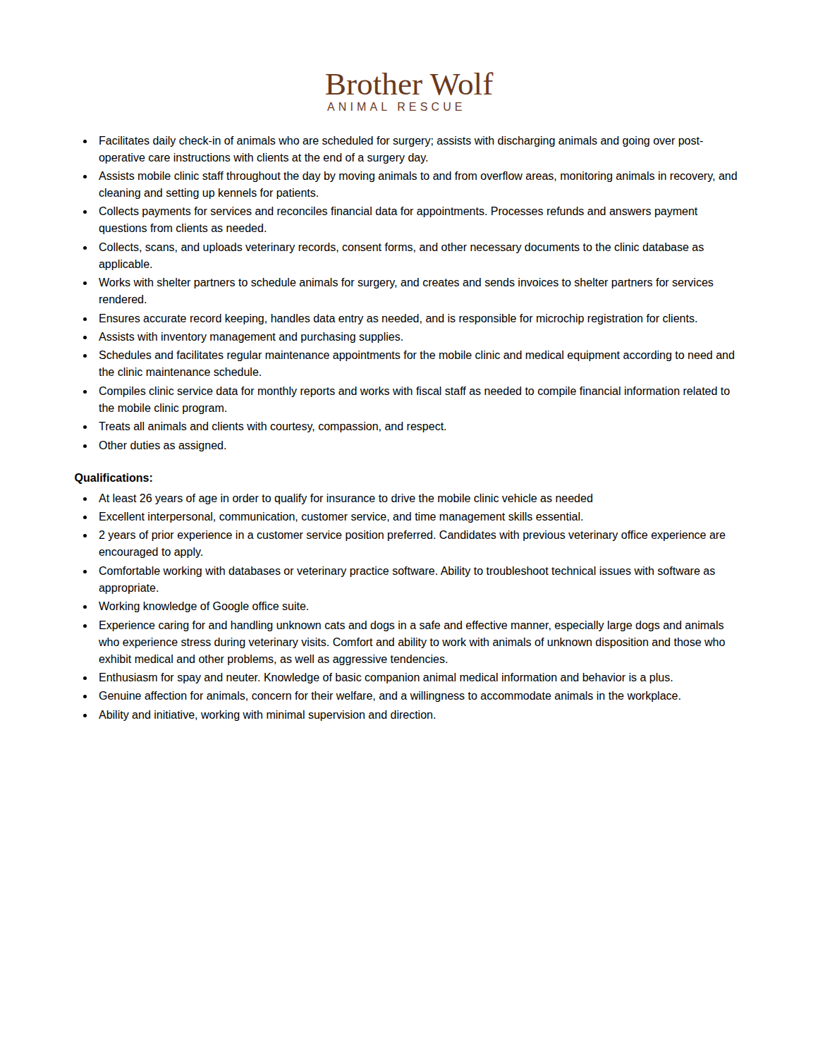Brother Wolf ANIMAL RESCUE
Facilitates daily check-in of animals who are scheduled for surgery; assists with discharging animals and going over post-operative care instructions with clients at the end of a surgery day.
Assists mobile clinic staff throughout the day by moving animals to and from overflow areas, monitoring animals in recovery, and cleaning and setting up kennels for patients.
Collects payments for services and reconciles financial data for appointments. Processes refunds and answers payment questions from clients as needed.
Collects, scans, and uploads veterinary records, consent forms, and other necessary documents to the clinic database as applicable.
Works with shelter partners to schedule animals for surgery, and creates and sends invoices to shelter partners for services rendered.
Ensures accurate record keeping, handles data entry as needed, and is responsible for microchip registration for clients.
Assists with inventory management and purchasing supplies.
Schedules and facilitates regular maintenance appointments for the mobile clinic and medical equipment according to need and the clinic maintenance schedule.
Compiles clinic service data for monthly reports and works with fiscal staff as needed to compile financial information related to the mobile clinic program.
Treats all animals and clients with courtesy, compassion, and respect.
Other duties as assigned.
Qualifications:
At least 26 years of age in order to qualify for insurance to drive the mobile clinic vehicle as needed
Excellent interpersonal, communication, customer service, and time management skills essential.
2 years of prior experience in a customer service position preferred. Candidates with previous veterinary office experience are encouraged to apply.
Comfortable working with databases or veterinary practice software. Ability to troubleshoot technical issues with software as appropriate.
Working knowledge of Google office suite.
Experience caring for and handling unknown cats and dogs in a safe and effective manner, especially large dogs and animals who experience stress during veterinary visits. Comfort and ability to work with animals of unknown disposition and those who exhibit medical and other problems, as well as aggressive tendencies.
Enthusiasm for spay and neuter. Knowledge of basic companion animal medical information and behavior is a plus.
Genuine affection for animals, concern for their welfare, and a willingness to accommodate animals in the workplace.
Ability and initiative, working with minimal supervision and direction.